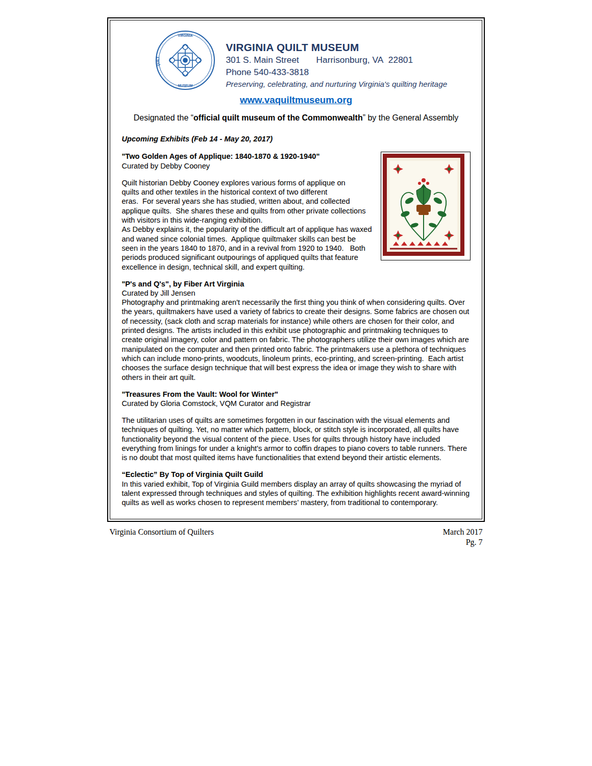VIRGINIA MUSEUM QUILT
VIRGINIA QUILT MUSEUM
301 S. Main Street Harrisonburg, VA 22801
Phone 540-433-3818
Preserving, celebrating, and nurturing Virginia's quilting heritage
www.vaquiltmuseum.org
Designated the “official quilt museum of the Commonwealth” by the General Assembly
Upcoming Exhibits (Feb 14 - May 20, 2017)
"Two Golden Ages of Applique: 1840-1870 & 1920-1940"
Curated by Debby Cooney
Quilt historian Debby Cooney explores various forms of applique on
quilts and other textiles in the historical context of two different
eras. For several years she has studied, written about, and collected applique quilts. She shares these and quilts from other private collections with visitors in this wide-ranging exhibition.
As Debby explains it, the popularity of the difficult art of applique has waxed and waned since colonial times. Applique quiltmaker skills can best be seen in the years 1840 to 1870, and in a revival from 1920 to 1940. Both periods produced significant outpourings of appliqued quilts that feature excellence in design, technical skill, and expert quilting.
"P's and Q's", by Fiber Art Virginia
Curated by Jill Jensen
Photography and printmaking aren't necessarily the first thing you think of when considering quilts. Over the years, quiltmakers have used a variety of fabrics to create their designs. Some fabrics are chosen out of necessity, (sack cloth and scrap materials for instance) while others are chosen for their color, and printed designs. The artists included in this exhibit use photographic and printmaking techniques to create original imagery, color and pattern on fabric. The photographers utilize their own images which are manipulated on the computer and then printed onto fabric. The printmakers use a plethora of techniques which can include mono-prints, woodcuts, linoleum prints, eco-printing, and screen-printing. Each artist chooses the surface design technique that will best express the idea or image they wish to share with others in their art quilt.
"Treasures From the Vault: Wool for Winter"
Curated by Gloria Comstock, VQM Curator and Registrar
The utilitarian uses of quilts are sometimes forgotten in our fascination with the visual elements and techniques of quilting. Yet, no matter which pattern, block, or stitch style is incorporated, all quilts have functionality beyond the visual content of the piece. Uses for quilts through history have included everything from linings for under a knight's armor to coffin drapes to piano covers to table runners. There is no doubt that most quilted items have functionalities that extend beyond their artistic elements.
“Eclectic” By Top of Virginia Quilt Guild
In this varied exhibit, Top of Virginia Guild members display an array of quilts showcasing the myriad of talent expressed through techniques and styles of quilting. The exhibition highlights recent award-winning quilts as well as works chosen to represent members’ mastery, from traditional to contemporary.
Virginia Consortium of Quilters
March 2017
Pg. 7